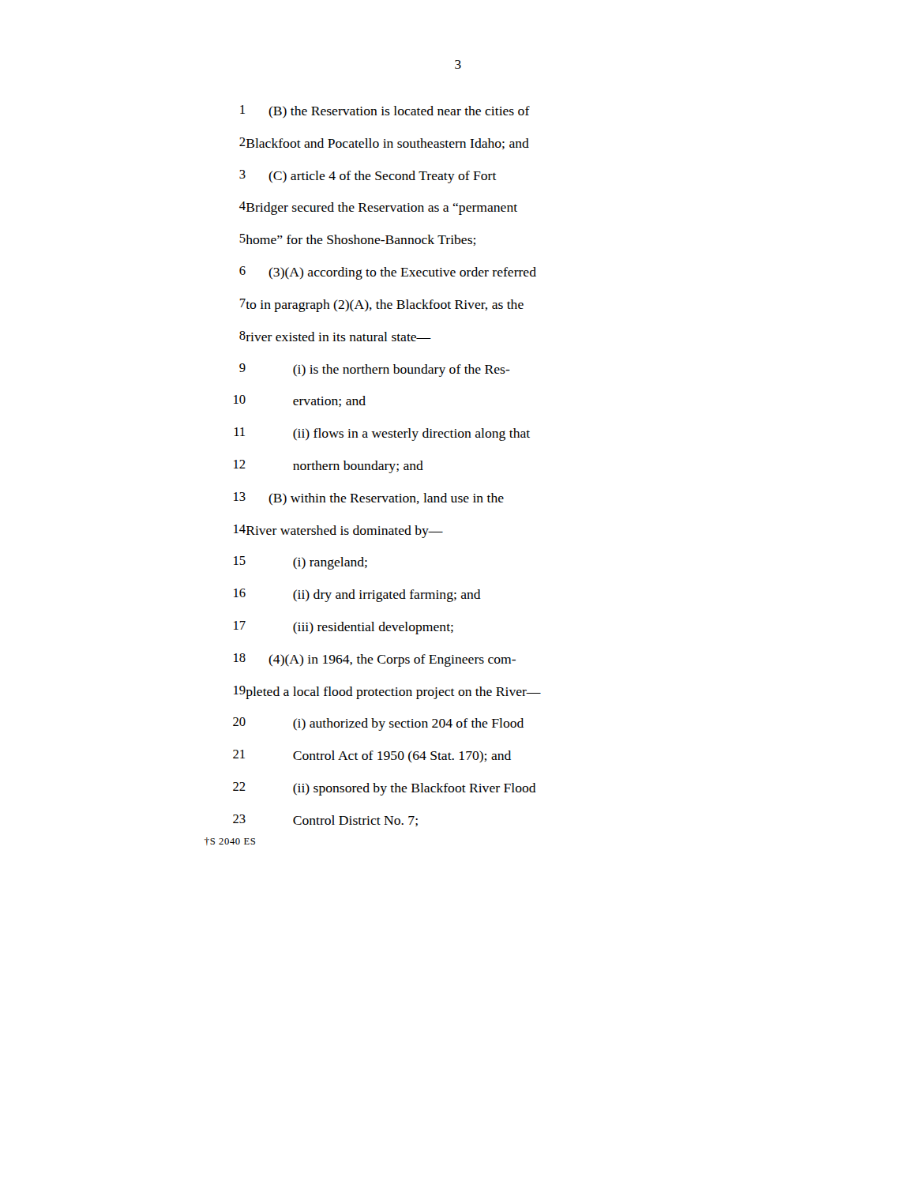3
| 1 | (B) the Reservation is located near the cities of |
| 2 | Blackfoot and Pocatello in southeastern Idaho; and |
| 3 | (C) article 4 of the Second Treaty of Fort |
| 4 | Bridger secured the Reservation as a “permanent |
| 5 | home” for the Shoshone-Bannock Tribes; |
| 6 | (3)(A) according to the Executive order referred |
| 7 | to in paragraph (2)(A), the Blackfoot River, as the |
| 8 | river existed in its natural state— |
| 9 | (i) is the northern boundary of the Res- |
| 10 | ervation; and |
| 11 | (ii) flows in a westerly direction along that |
| 12 | northern boundary; and |
| 13 | (B) within the Reservation, land use in the |
| 14 | River watershed is dominated by— |
| 15 | (i) rangeland; |
| 16 | (ii) dry and irrigated farming; and |
| 17 | (iii) residential development; |
| 18 | (4)(A) in 1964, the Corps of Engineers com- |
| 19 | pleted a local flood protection project on the River— |
| 20 | (i) authorized by section 204 of the Flood |
| 21 | Control Act of 1950 (64 Stat. 170); and |
| 22 | (ii) sponsored by the Blackfoot River Flood |
| 23 | Control District No. 7; |
†S 2040 ES